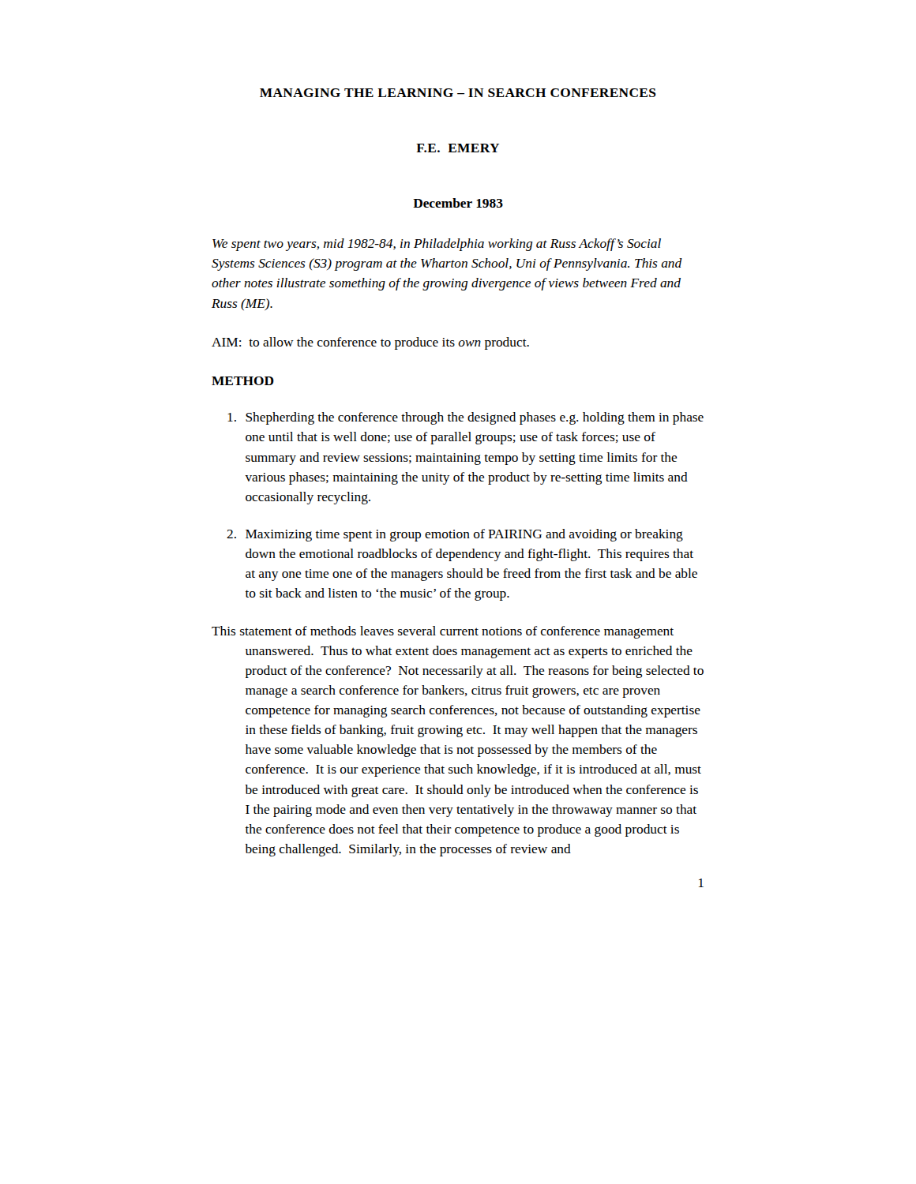MANAGING THE LEARNING – IN SEARCH CONFERENCES
F.E. EMERY
December 1983
We spent two years, mid 1982-84, in Philadelphia working at Russ Ackoff’s Social Systems Sciences (S3) program at the Wharton School, Uni of Pennsylvania. This and other notes illustrate something of the growing divergence of views between Fred and Russ (ME).
AIM: to allow the conference to produce its own product.
METHOD
Shepherding the conference through the designed phases e.g. holding them in phase one until that is well done; use of parallel groups; use of task forces; use of summary and review sessions; maintaining tempo by setting time limits for the various phases; maintaining the unity of the product by re-setting time limits and occasionally recycling.
Maximizing time spent in group emotion of PAIRING and avoiding or breaking down the emotional roadblocks of dependency and fight-flight. This requires that at any one time one of the managers should be freed from the first task and be able to sit back and listen to ‘the music’ of the group.
This statement of methods leaves several current notions of conference management unanswered. Thus to what extent does management act as experts to enriched the product of the conference? Not necessarily at all. The reasons for being selected to manage a search conference for bankers, citrus fruit growers, etc are proven competence for managing search conferences, not because of outstanding expertise in these fields of banking, fruit growing etc. It may well happen that the managers have some valuable knowledge that is not possessed by the members of the conference. It is our experience that such knowledge, if it is introduced at all, must be introduced with great care. It should only be introduced when the conference is I the pairing mode and even then very tentatively in the throwaway manner so that the conference does not feel that their competence to produce a good product is being challenged. Similarly, in the processes of review and
1